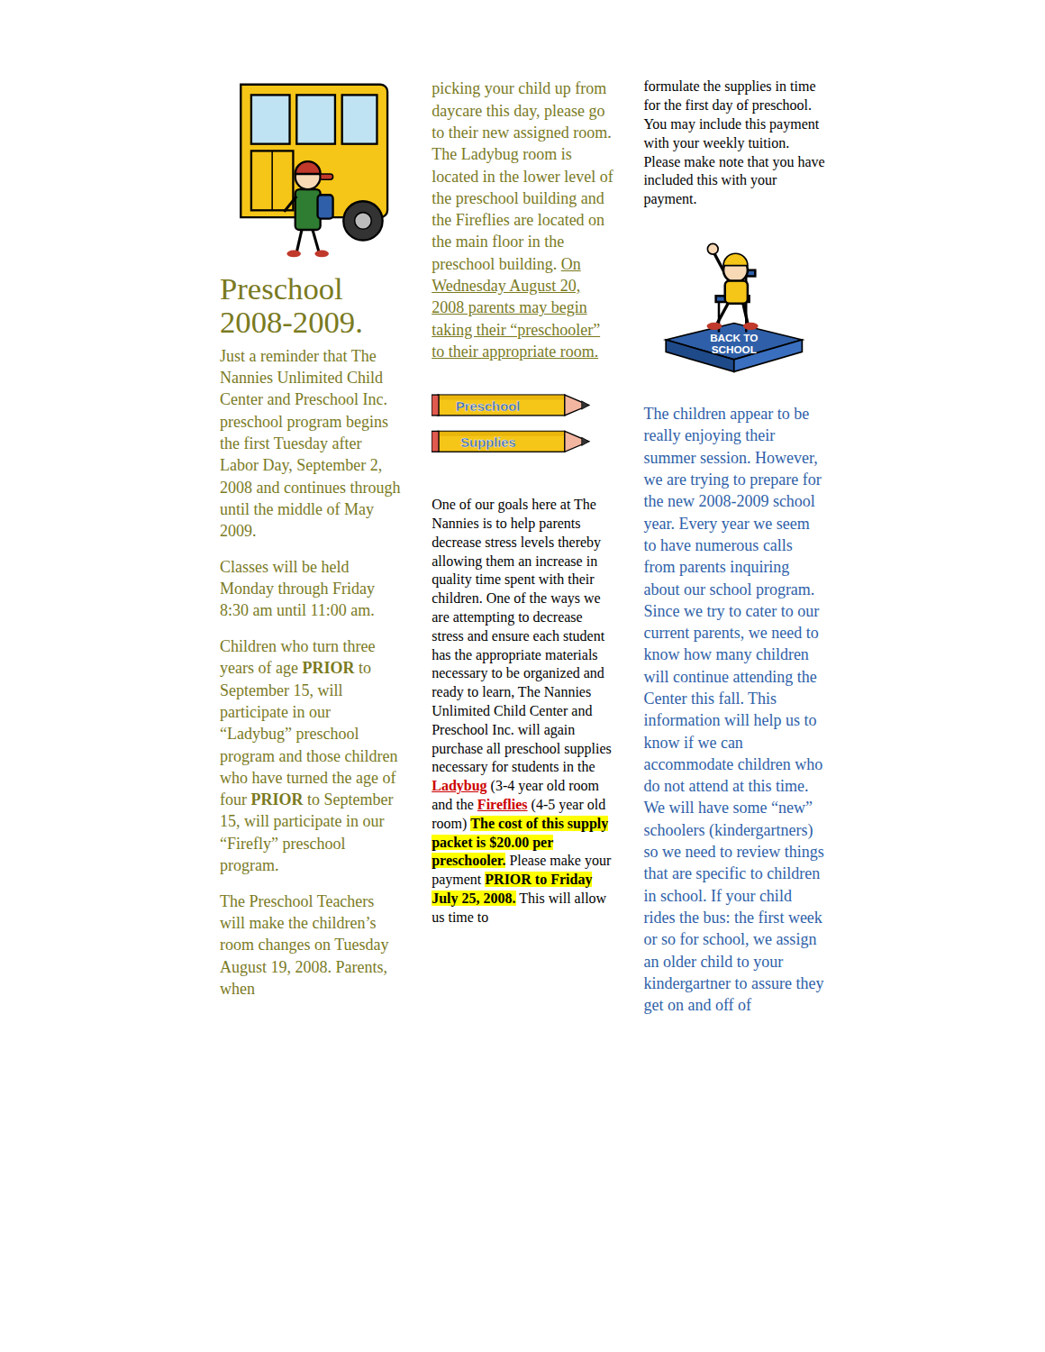Preschool 2008-2009.
Just a reminder that The Nannies Unlimited Child Center and Preschool Inc. preschool program begins the first Tuesday after Labor Day, September 2, 2008 and continues through until the middle of May 2009.
Classes will be held Monday through Friday 8:30 am until 11:00 am.
Children who turn three years of age PRIOR to September 15, will participate in our “Ladybug” preschool program and those children who have turned the age of four PRIOR to September 15, will participate in our “Firefly” preschool program.
The Preschool Teachers will make the children’s room changes on Tuesday August 19, 2008. Parents, when
picking your child up from daycare this day, please go to their new assigned room. The Ladybug room is located in the lower level of the preschool building and the Fireflies are located on the main floor in the preschool building. On Wednesday August 20, 2008 parents may begin taking their “preschooler” to their appropriate room.
Preschool Supplies
One of our goals here at The Nannies is to help parents decrease stress levels thereby allowing them an increase in quality time spent with their children. One of the ways we are attempting to decrease stress and ensure each student has the appropriate materials necessary to be organized and ready to learn, The Nannies Unlimited Child Center and Preschool Inc. will again purchase all preschool supplies necessary for students in the Ladybug (3-4 year old room and the Fireflies (4-5 year old room) The cost of this supply packet is $20.00 per preschooler. Please make your payment PRIOR to Friday July 25, 2008. This will allow us time to
formulate the supplies in time for the first day of preschool. You may include this payment with your weekly tuition. Please make note that you have included this with your payment.
BACK TO SCHOOL
The children appear to be really enjoying their summer session. However, we are trying to prepare for the new 2008-2009 school year. Every year we seem to have numerous calls from parents inquiring about our school program. Since we try to cater to our current parents, we need to know how many children will continue attending the Center this fall. This information will help us to know if we can accommodate children who do not attend at this time. We will have some “new” schoolers (kindergartners) so we need to review things that are specific to children in school. If your child rides the bus: the first week or so for school, we assign an older child to your kindergartner to assure they get on and off of